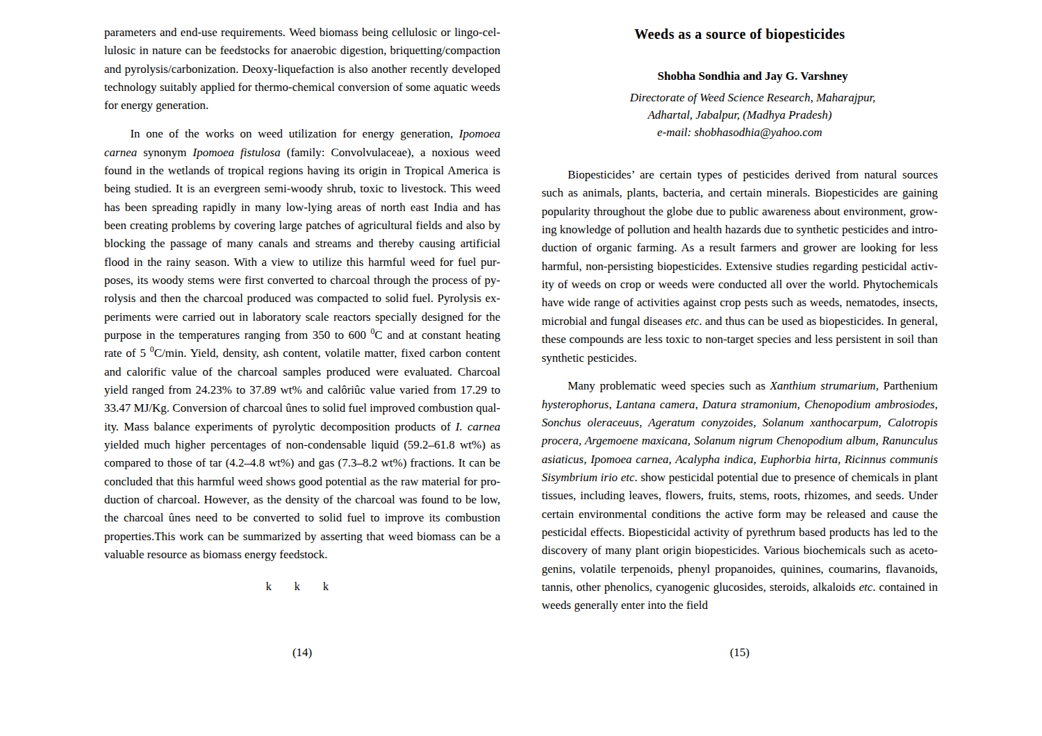parameters and end-use requirements. Weed biomass being cellulosic or lingo-cellulosic in nature can be feedstocks for anaerobic digestion, briquetting/compaction and pyrolysis/carbonization. Deoxy-liquefaction is also another recently developed technology suitably applied for thermo-chemical conversion of some aquatic weeds for energy generation.
In one of the works on weed utilization for energy generation, Ipomoea carnea synonym Ipomoea fistulosa (family: Convolvulaceae), a noxious weed found in the wetlands of tropical regions having its origin in Tropical America is being studied. It is an evergreen semi-woody shrub, toxic to livestock. This weed has been spreading rapidly in many low-lying areas of north east India and has been creating problems by covering large patches of agricultural fields and also by blocking the passage of many canals and streams and thereby causing artificial flood in the rainy season. With a view to utilize this harmful weed for fuel purposes, its woody stems were first converted to charcoal through the process of pyrolysis and then the charcoal produced was compacted to solid fuel. Pyrolysis experiments were carried out in laboratory scale reactors specially designed for the purpose in the temperatures ranging from 350 to 600 0C and at constant heating rate of 5 0C/min. Yield, density, ash content, volatile matter, fixed carbon content and calorific value of the charcoal samples produced were evaluated. Charcoal yield ranged from 24.23% to 37.89 wt% and calôriûc value varied from 17.29 to 33.47 MJ/Kg. Conversion of charcoal ûnes to solid fuel improved combustion quality. Mass balance experiments of pyrolytic decomposition products of I. carnea yielded much higher percentages of non-condensable liquid (59.2–61.8 wt%) as compared to those of tar (4.2–4.8 wt%) and gas (7.3–8.2 wt%) fractions. It can be concluded that this harmful weed shows good potential as the raw material for production of charcoal. However, as the density of the charcoal was found to be low, the charcoal ûnes need to be converted to solid fuel to improve its combustion properties.This work can be summarized by asserting that weed biomass can be a valuable resource as biomass energy feedstock.
k k k
(14)
Weeds as a source of biopesticides
Shobha Sondhia and Jay G. Varshney
Directorate of Weed Science Research, Maharajpur,
Adhartal, Jabalpur, (Madhya Pradesh)
e-mail: shobhasodhia@yahoo.com
Biopesticides’ are certain types of pesticides derived from natural sources such as animals, plants, bacteria, and certain minerals. Biopesticides are gaining popularity throughout the globe due to public awareness about environment, growing knowledge of pollution and health hazards due to synthetic pesticides and introduction of organic farming. As a result farmers and grower are looking for less harmful, non-persisting biopesticides. Extensive studies regarding pesticidal activity of weeds on crop or weeds were conducted all over the world. Phytochemicals have wide range of activities against crop pests such as weeds, nematodes, insects, microbial and fungal diseases etc. and thus can be used as biopesticides. In general, these compounds are less toxic to non-target species and less persistent in soil than synthetic pesticides.
Many problematic weed species such as Xanthium strumarium, Parthenium hysterophorus, Lantana camera, Datura stramonium, Chenopodium ambrosiodes, Sonchus oleraceuus, Ageratum conyzoides, Solanum xanthocarpum, Calotropis procera, Argemoene maxicana, Solanum nigrum Chenopodium album, Ranunculus asiaticus, Ipomoea carnea, Acalypha indica, Euphorbia hirta, Ricinnus communis Sisymbrium irio etc. show pesticidal potential due to presence of chemicals in plant tissues, including leaves, flowers, fruits, stems, roots, rhizomes, and seeds. Under certain environmental conditions the active form may be released and cause the pesticidal effects. Biopesticidal activity of pyrethrum based products has led to the discovery of many plant origin biopesticides. Various biochemicals such as acetogenins, volatile terpenoids, phenyl propanoides, quinines, coumarins, flavanoids, tannis, other phenolics, cyanogenic glucosides, steroids, alkaloids etc. contained in weeds generally enter into the field
(15)